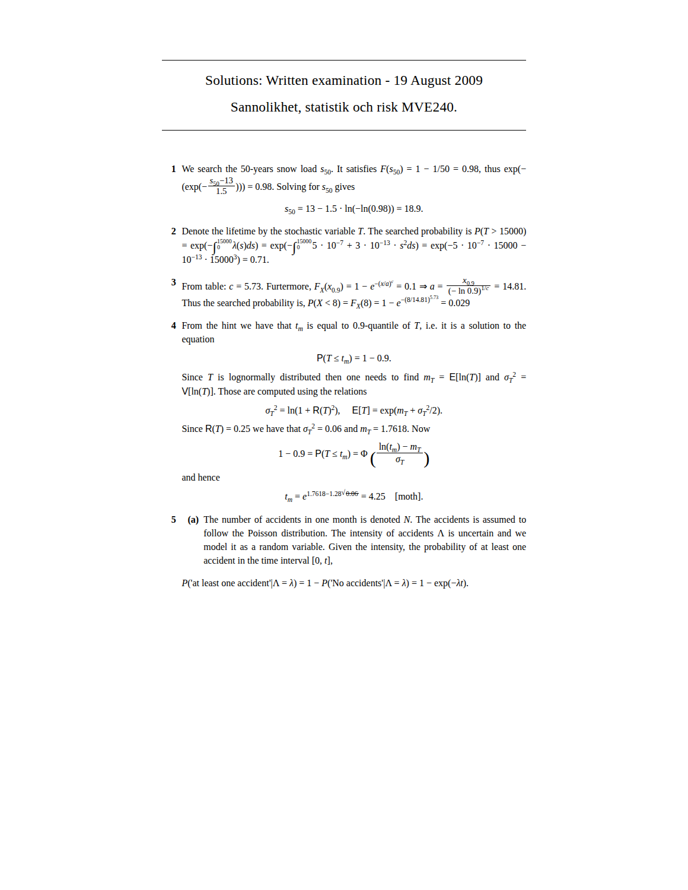Solutions: Written examination - 19 August 2009
Sannolikhet, statistik och risk MVE240.
1 We search the 50-years snow load s50. It satisfies F(s50) = 1 − 1/50 = 0.98, thus exp(−(exp(−s50−131.5))) = 0.98. Solving for s50 gives
s50 = 13 − 1.5 · ln(−ln(0.98)) = 18.9.
2 Denote the lifetime by the stochastic variable T. The searched probability is P(T > 15000) = exp(−∫150000 λ(s)ds) = exp(−∫1500005 · 10−7 + 3 · 10−13 · s2ds) = exp(−5 · 10−7 · 15000 − 10−13 · 150003) = 0.71.
3 From table: c = 5.73. Furtermore, FX(x0.9) = 1 − e−(x/a)c = 0.1 ⇒ a = x0.9(− ln 0.9)1/c = 14.81. Thus the searched probability is, P(X < 8) = FX(8) = 1 − e−(8/14.81)5.73 = 0.029
4 From the hint we have that tm is equal to 0.9-quantile of T, i.e. it is a solution to the equation
P(T ≤ tm) = 1 − 0.9.
Since T is lognormally distributed then one needs to find mT = E[ln(T)] and σT2 = V[ln(T)]. Those are computed using the relations
σT2 = ln(1 + R(T)2), E[T] = exp(mT + σT2/2).
Since R(T) = 0.25 we have that σT2 = 0.06 and mT = 1.7618. Now
1 − 0.9 = P(T ≤ tm) = Φ (ln(tm) − mT σT)
and hence
tm = e1.7618−1.280.06 = 4.25 [moth].
5
(a) The number of accidents in one month is denoted N. The accidents is assumed to follow the Poisson distribution. The intensity of accidents Λ is uncertain and we model it as a random variable. Given the intensity, the probability of at least one accident in the time interval [0, t],
P('at least one accident'|Λ = λ) = 1 − P('No accidents'|Λ = λ) = 1 − exp(−λt).